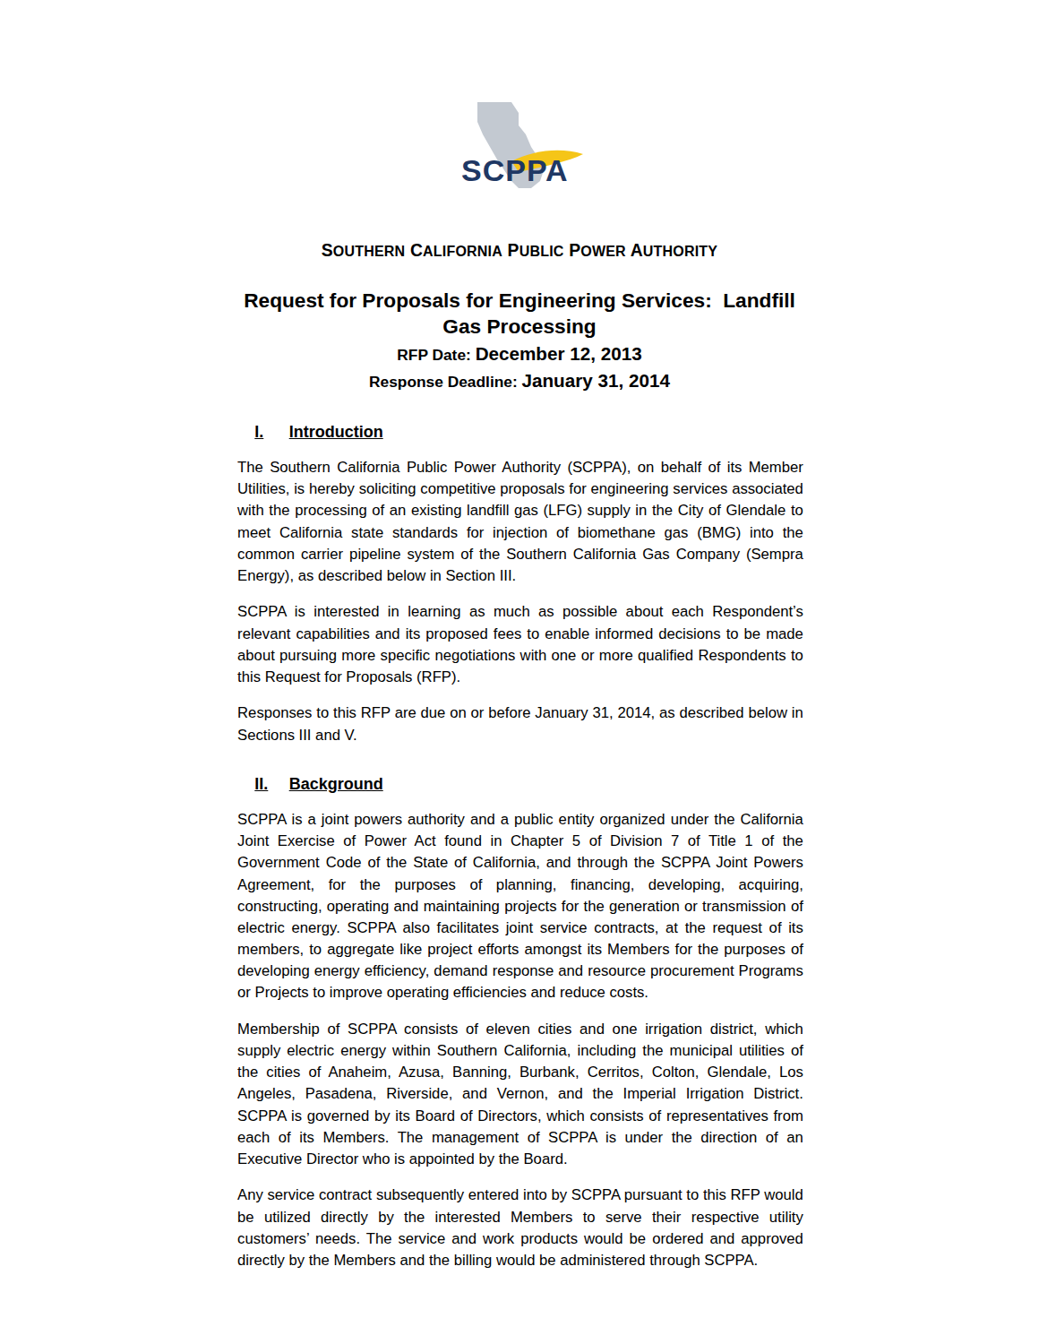SCPPA
SOUTHERN CALIFORNIA PUBLIC POWER AUTHORITY
Request for Proposals for Engineering Services: Landfill Gas Processing
RFP Date: December 12, 2013
Response Deadline: January 31, 2014
I. Introduction
The Southern California Public Power Authority (SCPPA), on behalf of its Member Utilities, is hereby soliciting competitive proposals for engineering services associated with the processing of an existing landfill gas (LFG) supply in the City of Glendale to meet California state standards for injection of biomethane gas (BMG) into the common carrier pipeline system of the Southern California Gas Company (Sempra Energy), as described below in Section III.
SCPPA is interested in learning as much as possible about each Respondent’s relevant capabilities and its proposed fees to enable informed decisions to be made about pursuing more specific negotiations with one or more qualified Respondents to this Request for Proposals (RFP).
Responses to this RFP are due on or before January 31, 2014, as described below in Sections III and V.
II. Background
SCPPA is a joint powers authority and a public entity organized under the California Joint Exercise of Power Act found in Chapter 5 of Division 7 of Title 1 of the Government Code of the State of California, and through the SCPPA Joint Powers Agreement, for the purposes of planning, financing, developing, acquiring, constructing, operating and maintaining projects for the generation or transmission of electric energy. SCPPA also facilitates joint service contracts, at the request of its members, to aggregate like project efforts amongst its Members for the purposes of developing energy efficiency, demand response and resource procurement Programs or Projects to improve operating efficiencies and reduce costs.
Membership of SCPPA consists of eleven cities and one irrigation district, which supply electric energy within Southern California, including the municipal utilities of the cities of Anaheim, Azusa, Banning, Burbank, Cerritos, Colton, Glendale, Los Angeles, Pasadena, Riverside, and Vernon, and the Imperial Irrigation District. SCPPA is governed by its Board of Directors, which consists of representatives from each of its Members. The management of SCPPA is under the direction of an Executive Director who is appointed by the Board.
Any service contract subsequently entered into by SCPPA pursuant to this RFP would be utilized directly by the interested Members to serve their respective utility customers’ needs. The service and work products would be ordered and approved directly by the Members and the billing would be administered through SCPPA.